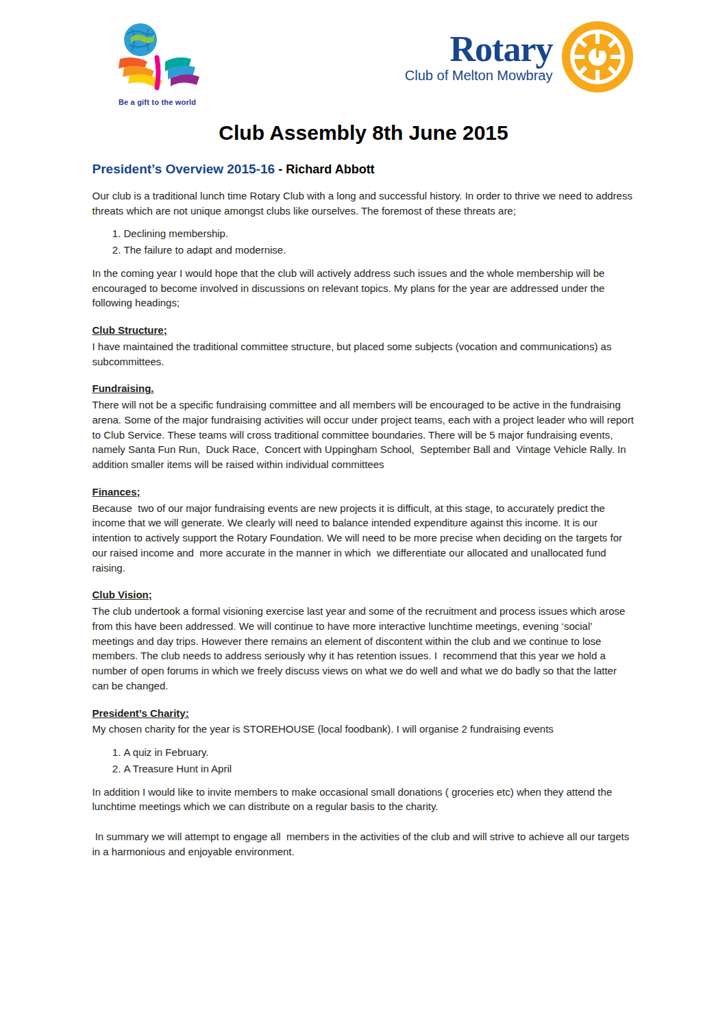Be a gift to the world
Rotary Club of Melton Mowbray
Club Assembly 8th June 2015
President’s Overview 2015-16 - Richard Abbott
Our club is a traditional lunch time Rotary Club with a long and successful history. In order to thrive we need to address threats which are not unique amongst clubs like ourselves. The foremost of these threats are;
Declining membership.
The failure to adapt and modernise.
In the coming year I would hope that the club will actively address such issues and the whole membership will be encouraged to become involved in discussions on relevant topics. My plans for the year are addressed under the following headings;
Club Structure;
I have maintained the traditional committee structure, but placed some subjects (vocation and communications) as subcommittees.
Fundraising.
There will not be a specific fundraising committee and all members will be encouraged to be active in the fundraising arena. Some of the major fundraising activities will occur under project teams, each with a project leader who will report to Club Service. These teams will cross traditional committee boundaries. There will be 5 major fundraising events, namely Santa Fun Run, Duck Race, Concert with Uppingham School, September Ball and Vintage Vehicle Rally. In addition smaller items will be raised within individual committees
Finances;
Because two of our major fundraising events are new projects it is difficult, at this stage, to accurately predict the income that we will generate. We clearly will need to balance intended expenditure against this income. It is our intention to actively support the Rotary Foundation. We will need to be more precise when deciding on the targets for our raised income and more accurate in the manner in which we differentiate our allocated and unallocated fund raising.
Club Vision;
The club undertook a formal visioning exercise last year and some of the recruitment and process issues which arose from this have been addressed. We will continue to have more interactive lunchtime meetings, evening ‘social’ meetings and day trips. However there remains an element of discontent within the club and we continue to lose members. The club needs to address seriously why it has retention issues. I recommend that this year we hold a number of open forums in which we freely discuss views on what we do well and what we do badly so that the latter can be changed.
President’s Charity:
My chosen charity for the year is STOREHOUSE (local foodbank). I will organise 2 fundraising events
A quiz in February.
A Treasure Hunt in April
In addition I would like to invite members to make occasional small donations ( groceries etc) when they attend the lunchtime meetings which we can distribute on a regular basis to the charity.
In summary we will attempt to engage all members in the activities of the club and will strive to achieve all our targets in a harmonious and enjoyable environment.